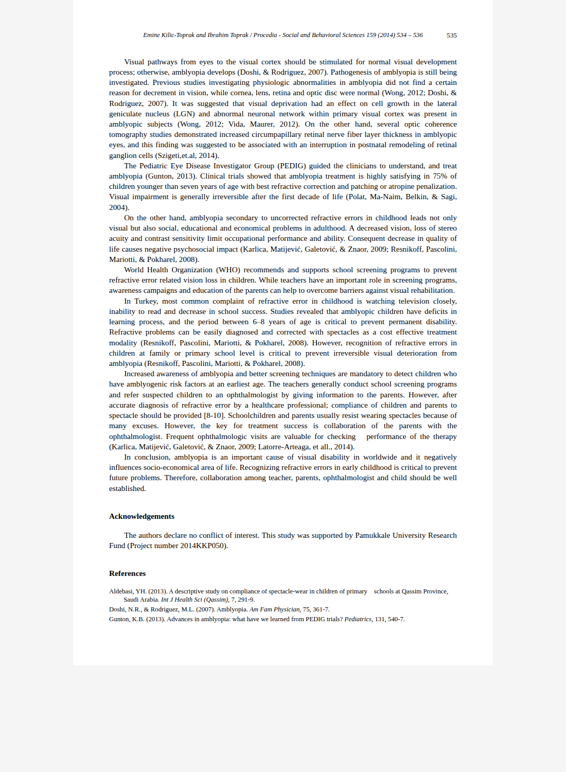Emine Kilic-Toprak and Ibrahim Toprak / Procedia - Social and Behavioral Sciences 159 (2014) 534 – 536 535
Visual pathways from eyes to the visual cortex should be stimulated for normal visual development process; otherwise, amblyopia develops (Doshi, & Rodriguez, 2007). Pathogenesis of amblyopia is still being investigated. Previous studies investigating physiologic abnormalities in amblyopia did not find a certain reason for decrement in vision, while cornea, lens, retina and optic disc were normal (Wong, 2012; Doshi, & Rodriguez, 2007). It was suggested that visual deprivation had an effect on cell growth in the lateral geniculate nucleus (LGN) and abnormal neuronal network within primary visual cortex was present in amblyopic subjects (Wong, 2012; Vida, Maurer, 2012). On the other hand, several optic coherence tomography studies demonstrated increased circumpapillary retinal nerve fiber layer thickness in amblyopic eyes, and this finding was suggested to be associated with an interruption in postnatal remodeling of retinal ganglion cells (Szigeti,et.al, 2014).
The Pediatric Eye Disease Investigator Group (PEDIG) guided the clinicians to understand, and treat amblyopia (Gunton, 2013). Clinical trials showed that amblyopia treatment is highly satisfying in 75% of children younger than seven years of age with best refractive correction and patching or atropine penalization. Visual impairment is generally irreversible after the first decade of life (Polat, Ma-Naim, Belkin, & Sagi, 2004).
On the other hand, amblyopia secondary to uncorrected refractive errors in childhood leads not only visual but also social, educational and economical problems in adulthood. A decreased vision, loss of stereo acuity and contrast sensitivity limit occupational performance and ability. Consequent decrease in quality of life causes negative psychosocial impact (Karlica, Matijević, Galetović, & Znaor, 2009; Resnikoff, Pascolini, Mariotti, & Pokharel, 2008).
World Health Organization (WHO) recommends and supports school screening programs to prevent refractive error related vision loss in children. While teachers have an important role in screening programs, awareness campaigns and education of the parents can help to overcome barriers against visual rehabilitation.
In Turkey, most common complaint of refractive error in childhood is watching television closely, inability to read and decrease in school success. Studies revealed that amblyopic children have deficits in learning process, and the period between 6–8 years of age is critical to prevent permanent disability. Refractive problems can be easily diagnosed and corrected with spectacles as a cost effective treatment modality (Resnikoff, Pascolini, Mariotti, & Pokharel, 2008). However, recognition of refractive errors in children at family or primary school level is critical to prevent irreversible visual deterioration from amblyopia (Resnikoff, Pascolini, Mariotti, & Pokharel, 2008).
Increased awareness of amblyopia and better screening techniques are mandatory to detect children who have amblyogenic risk factors at an earliest age. The teachers generally conduct school screening programs and refer suspected children to an ophthalmologist by giving information to the parents. However, after accurate diagnosis of refractive error by a healthcare professional; compliance of children and parents to spectacle should be provided [8-10]. Schoolchildren and parents usually resist wearing spectacles because of many excuses. However, the key for treatment success is collaboration of the parents with the ophthalmologist. Frequent ophthalmologic visits are valuable for checking performance of the therapy (Karlica, Matijević, Galetović, & Znaor, 2009; Latorre-Arteaga, et all., 2014).
In conclusion, amblyopia is an important cause of visual disability in worldwide and it negatively influences socio-economical area of life. Recognizing refractive errors in early childhood is critical to prevent future problems. Therefore, collaboration among teacher, parents, ophthalmologist and child should be well established.
Acknowledgements
The authors declare no conflict of interest. This study was supported by Pamukkale University Research Fund (Project number 2014KKP050).
References
Aldebasi, YH. (2013). A descriptive study on compliance of spectacle-wear in children of primary schools at Qassim Province, Saudi Arabia. Int J Health Sci (Qassim), 7, 291-9.
Doshi, N.R., & Rodriguez, M.L. (2007). Amblyopia. Am Fam Physician, 75, 361-7.
Gunton, K.B. (2013). Advances in amblyopia: what have we learned from PEDIG trials? Pediatrics, 131, 540-7.